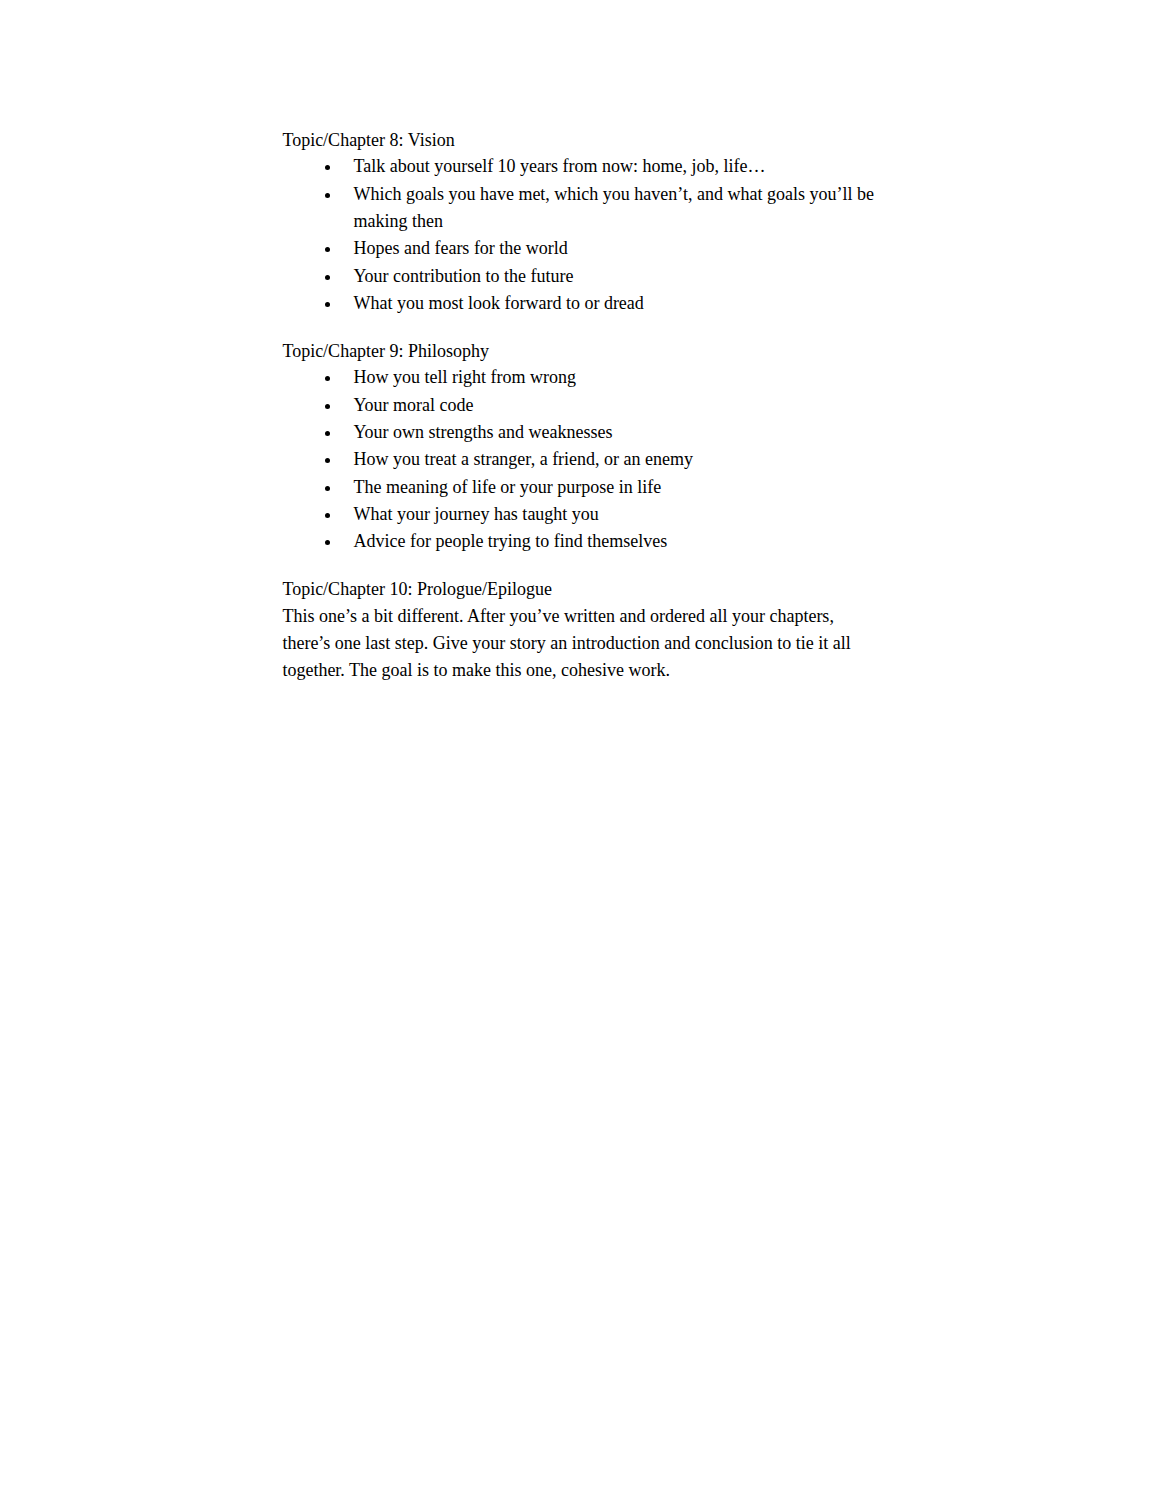Topic/Chapter 8: Vision
Talk about yourself 10 years from now: home, job, life…
Which goals you have met, which you haven’t, and what goals you’ll be making then
Hopes and fears for the world
Your contribution to the future
What you most look forward to or dread
Topic/Chapter 9: Philosophy
How you tell right from wrong
Your moral code
Your own strengths and weaknesses
How you treat a stranger, a friend, or an enemy
The meaning of life or your purpose in life
What your journey has taught you
Advice for people trying to find themselves
Topic/Chapter 10: Prologue/Epilogue
This one’s a bit different. After you’ve written and ordered all your chapters, there’s one last step. Give your story an introduction and conclusion to tie it all together. The goal is to make this one, cohesive work.